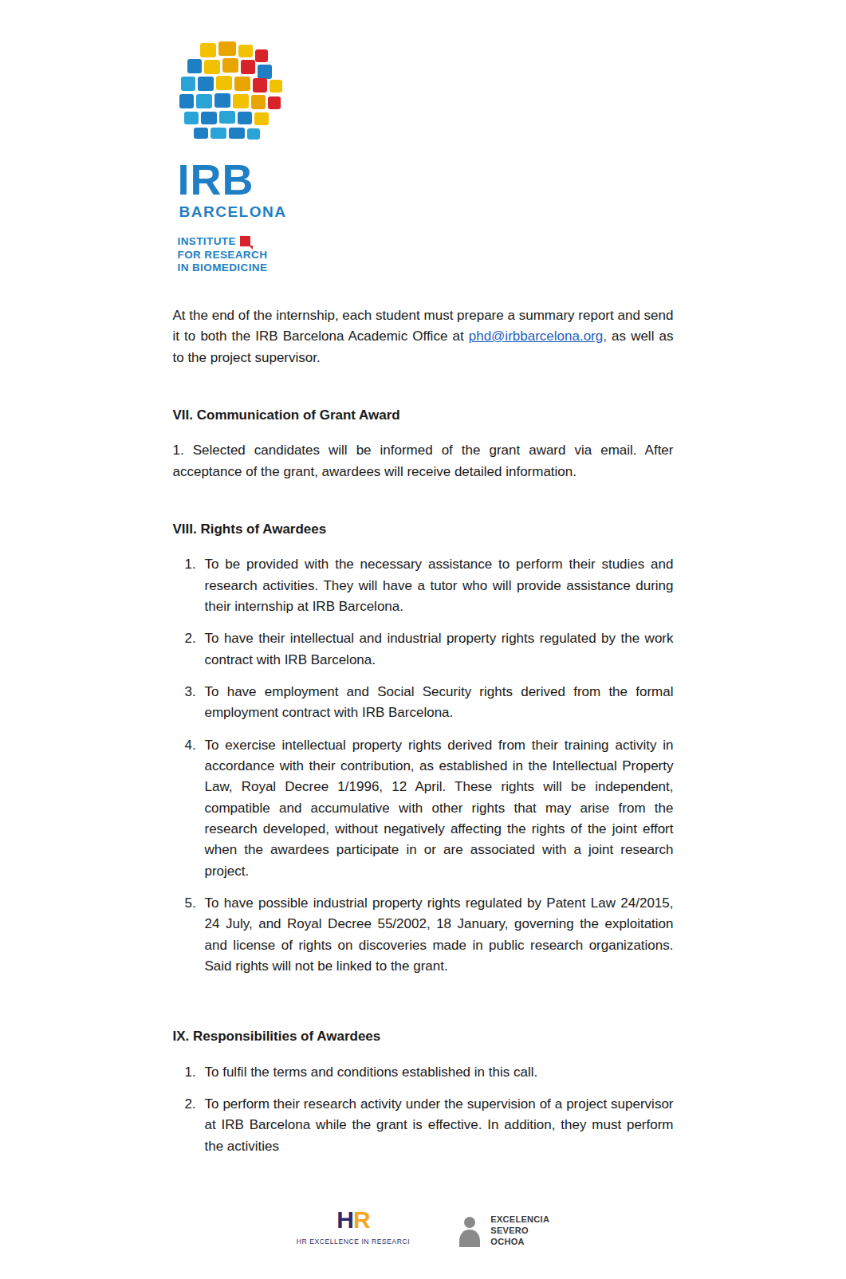IRB
BARCELONA
INSTITUTE
FOR RESEARCH
IN BIOMEDICINE
At the end of the internship, each student must prepare a summary report and send it to both the IRB Barcelona Academic Office at phd@irbbarcelona.org, as well as to the project supervisor.
VII. Communication of Grant Award
1. Selected candidates will be informed of the grant award via email. After acceptance of the grant, awardees will receive detailed information.
VIII. Rights of Awardees
To be provided with the necessary assistance to perform their studies and research activities. They will have a tutor who will provide assistance during their internship at IRB Barcelona.
To have their intellectual and industrial property rights regulated by the work contract with IRB Barcelona.
To have employment and Social Security rights derived from the formal employment contract with IRB Barcelona.
To exercise intellectual property rights derived from their training activity in accordance with their contribution, as established in the Intellectual Property Law, Royal Decree 1/1996, 12 April. These rights will be independent, compatible and accumulative with other rights that may arise from the research developed, without negatively affecting the rights of the joint effort when the awardees participate in or are associated with a joint research project.
To have possible industrial property rights regulated by Patent Law 24/2015, 24 July, and Royal Decree 55/2002, 18 January, governing the exploitation and license of rights on discoveries made in public research organizations. Said rights will not be linked to the grant.
IX. Responsibilities of Awardees
To fulfil the terms and conditions established in this call.
To perform their research activity under the supervision of a project supervisor at IRB Barcelona while the grant is effective. In addition, they must perform the activities
HR
HR EXCELLENCE IN RESEARCI
EXCELENCIA
SEVERO
OCHOA